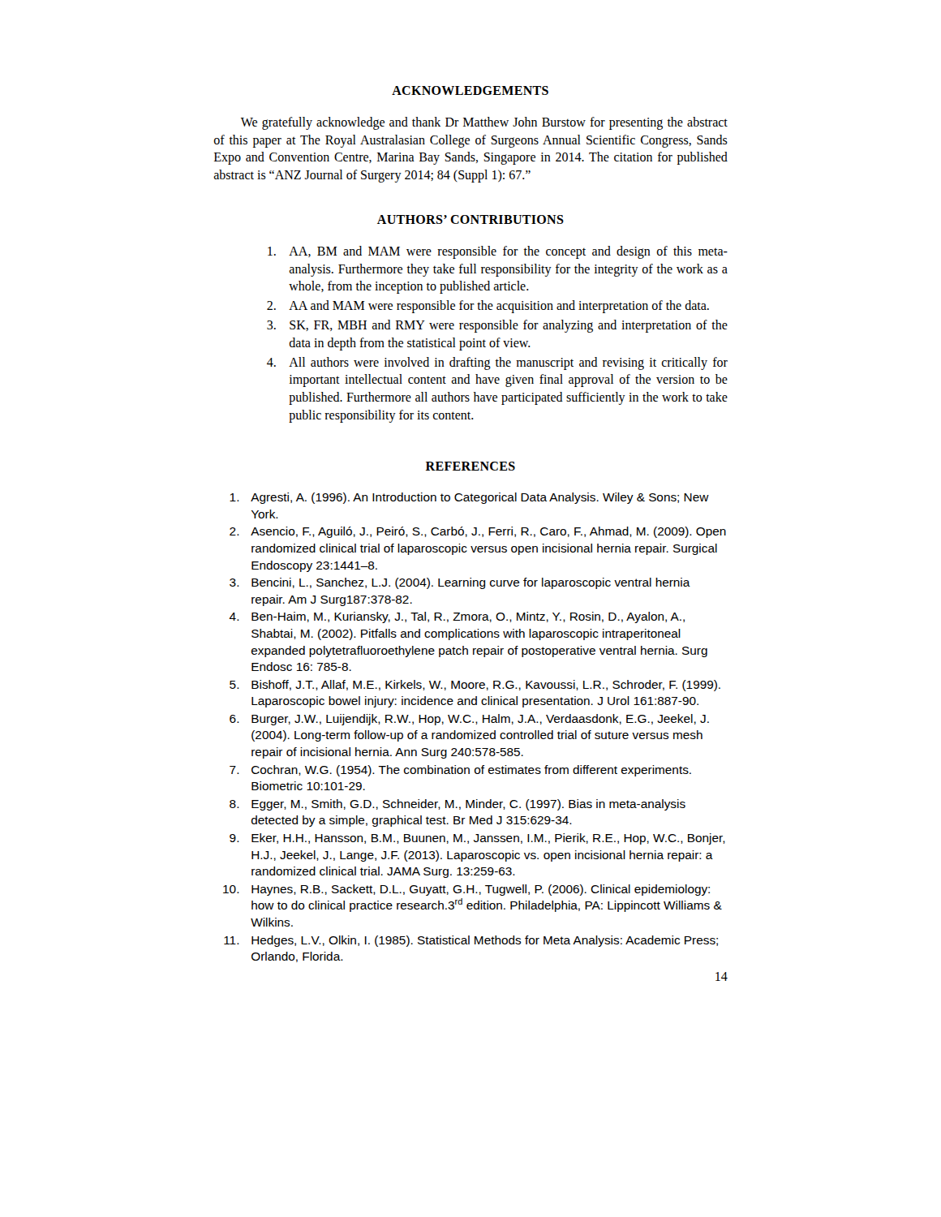ACKNOWLEDGEMENTS
We gratefully acknowledge and thank Dr Matthew John Burstow for presenting the abstract of this paper at The Royal Australasian College of Surgeons Annual Scientific Congress, Sands Expo and Convention Centre, Marina Bay Sands, Singapore in 2014. The citation for published abstract is “ANZ Journal of Surgery 2014; 84 (Suppl 1): 67.”
AUTHORS’ CONTRIBUTIONS
AA, BM and MAM were responsible for the concept and design of this meta-analysis. Furthermore they take full responsibility for the integrity of the work as a whole, from the inception to published article.
AA and MAM were responsible for the acquisition and interpretation of the data.
SK, FR, MBH and RMY were responsible for analyzing and interpretation of the data in depth from the statistical point of view.
All authors were involved in drafting the manuscript and revising it critically for important intellectual content and have given final approval of the version to be published. Furthermore all authors have participated sufficiently in the work to take public responsibility for its content.
REFERENCES
Agresti, A. (1996). An Introduction to Categorical Data Analysis. Wiley & Sons; New York.
Asencio, F., Aguiló, J., Peiró, S., Carbó, J., Ferri, R., Caro, F., Ahmad, M. (2009). Open randomized clinical trial of laparoscopic versus open incisional hernia repair. Surgical Endoscopy 23:1441–8.
Bencini, L., Sanchez, L.J. (2004). Learning curve for laparoscopic ventral hernia repair. Am J Surg187:378-82.
Ben-Haim, M., Kuriansky, J., Tal, R., Zmora, O., Mintz, Y., Rosin, D., Ayalon, A., Shabtai, M. (2002). Pitfalls and complications with laparoscopic intraperitoneal expanded polytetrafluoroethylene patch repair of postoperative ventral hernia. Surg Endosc 16: 785-8.
Bishoff, J.T., Allaf, M.E., Kirkels, W., Moore, R.G., Kavoussi, L.R., Schroder, F. (1999). Laparoscopic bowel injury: incidence and clinical presentation. J Urol 161:887-90.
Burger, J.W., Luijendijk, R.W., Hop, W.C., Halm, J.A., Verdaasdonk, E.G., Jeekel, J. (2004). Long-term follow-up of a randomized controlled trial of suture versus mesh repair of incisional hernia. Ann Surg 240:578-585.
Cochran, W.G. (1954). The combination of estimates from different experiments. Biometric 10:101-29.
Egger, M., Smith, G.D., Schneider, M., Minder, C. (1997). Bias in meta-analysis detected by a simple, graphical test. Br Med J 315:629-34.
Eker, H.H., Hansson, B.M., Buunen, M., Janssen, I.M., Pierik, R.E., Hop, W.C., Bonjer, H.J., Jeekel, J., Lange, J.F. (2013). Laparoscopic vs. open incisional hernia repair: a randomized clinical trial. JAMA Surg. 13:259-63.
Haynes, R.B., Sackett, D.L., Guyatt, G.H., Tugwell, P. (2006). Clinical epidemiology: how to do clinical practice research.3rd edition. Philadelphia, PA: Lippincott Williams & Wilkins.
Hedges, L.V., Olkin, I. (1985). Statistical Methods for Meta Analysis: Academic Press; Orlando, Florida.
14